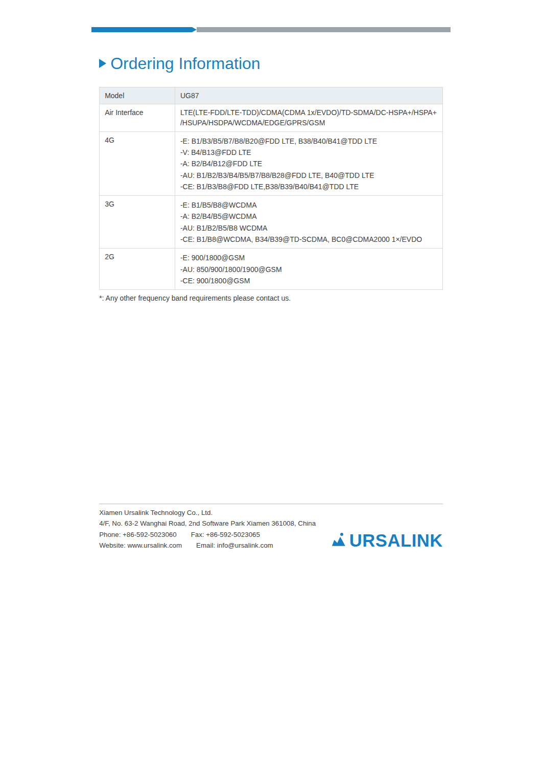Ordering Information
| Model | UG87 |
| Air Interface | LTE(LTE-FDD/LTE-TDD)/CDMA(CDMA 1x/EVDO)/TD-SDMA/DC-HSPA+/HSPA+ /HSUPA/HSDPA/WCDMA/EDGE/GPRS/GSM |
| 4G | -E: B1/B3/B5/B7/B8/B20@FDD LTE, B38/B40/B41@TDD LTE -V: B4/B13@FDD LTE -A: B2/B4/B12@FDD LTE -AU: B1/B2/B3/B4/B5/B7/B8/B28@FDD LTE, B40@TDD LTE -CE: B1/B3/B8@FDD LTE,B38/B39/B40/B41@TDD LTE |
| 3G | -E: B1/B5/B8@WCDMA -A: B2/B4/B5@WCDMA -AU: B1/B2/B5/B8 WCDMA -CE: B1/B8@WCDMA, B34/B39@TD-SCDMA, BC0@CDMA2000 1×/EVDO |
| 2G | -E: 900/1800@GSM -AU: 850/900/1800/1900@GSM -CE: 900/1800@GSM |
*: Any other frequency band requirements please contact us.
Xiamen Ursalink Technology Co., Ltd. 4/F, No. 63-2 Wanghai Road, 2nd Software Park Xiamen 361008, China Phone: +86-592-5023060 Fax: +86-592-5023065 Website: www.ursalink.com Email: info@ursalink.com
URSALINK